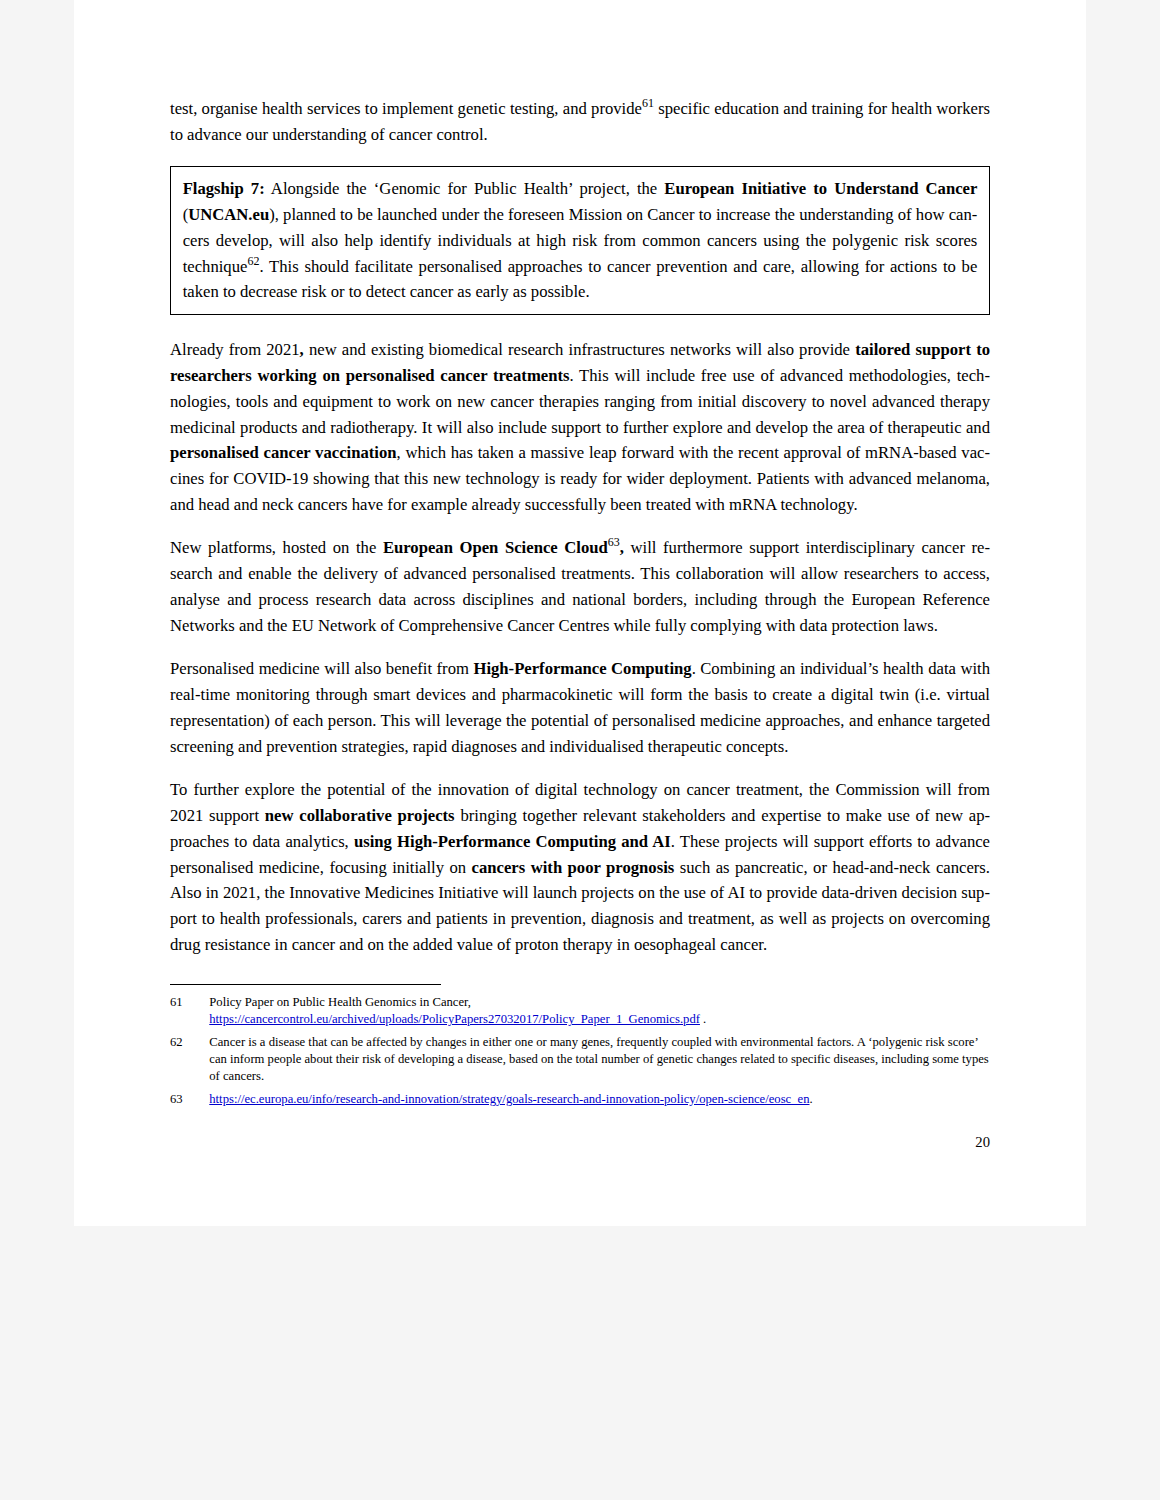test, organise health services to implement genetic testing, and provide61 specific education and training for health workers to advance our understanding of cancer control.
Flagship 7: Alongside the ‘Genomic for Public Health’ project, the European Initiative to Understand Cancer (UNCAN.eu), planned to be launched under the foreseen Mission on Cancer to increase the understanding of how cancers develop, will also help identify individuals at high risk from common cancers using the polygenic risk scores technique62. This should facilitate personalised approaches to cancer prevention and care, allowing for actions to be taken to decrease risk or to detect cancer as early as possible.
Already from 2021, new and existing biomedical research infrastructures networks will also provide tailored support to researchers working on personalised cancer treatments. This will include free use of advanced methodologies, technologies, tools and equipment to work on new cancer therapies ranging from initial discovery to novel advanced therapy medicinal products and radiotherapy. It will also include support to further explore and develop the area of therapeutic and personalised cancer vaccination, which has taken a massive leap forward with the recent approval of mRNA-based vaccines for COVID-19 showing that this new technology is ready for wider deployment. Patients with advanced melanoma, and head and neck cancers have for example already successfully been treated with mRNA technology.
New platforms, hosted on the European Open Science Cloud63, will furthermore support interdisciplinary cancer research and enable the delivery of advanced personalised treatments. This collaboration will allow researchers to access, analyse and process research data across disciplines and national borders, including through the European Reference Networks and the EU Network of Comprehensive Cancer Centres while fully complying with data protection laws.
Personalised medicine will also benefit from High-Performance Computing. Combining an individual’s health data with real-time monitoring through smart devices and pharmacokinetic will form the basis to create a digital twin (i.e. virtual representation) of each person. This will leverage the potential of personalised medicine approaches, and enhance targeted screening and prevention strategies, rapid diagnoses and individualised therapeutic concepts.
To further explore the potential of the innovation of digital technology on cancer treatment, the Commission will from 2021 support new collaborative projects bringing together relevant stakeholders and expertise to make use of new approaches to data analytics, using High-Performance Computing and AI. These projects will support efforts to advance personalised medicine, focusing initially on cancers with poor prognosis such as pancreatic, or head-and-neck cancers. Also in 2021, the Innovative Medicines Initiative will launch projects on the use of AI to provide data-driven decision support to health professionals, carers and patients in prevention, diagnosis and treatment, as well as projects on overcoming drug resistance in cancer and on the added value of proton therapy in oesophageal cancer.
61 Policy Paper on Public Health Genomics in Cancer,
https://cancercontrol.eu/archived/uploads/PolicyPapers27032017/Policy_Paper_1_Genomics.pdf .
62 Cancer is a disease that can be affected by changes in either one or many genes, frequently coupled with environmental factors. A ‘polygenic risk score’ can inform people about their risk of developing a disease, based on the total number of genetic changes related to specific diseases, including some types of cancers.
63 https://ec.europa.eu/info/research-and-innovation/strategy/goals-research-and-innovation-policy/open-science/eosc_en.
20